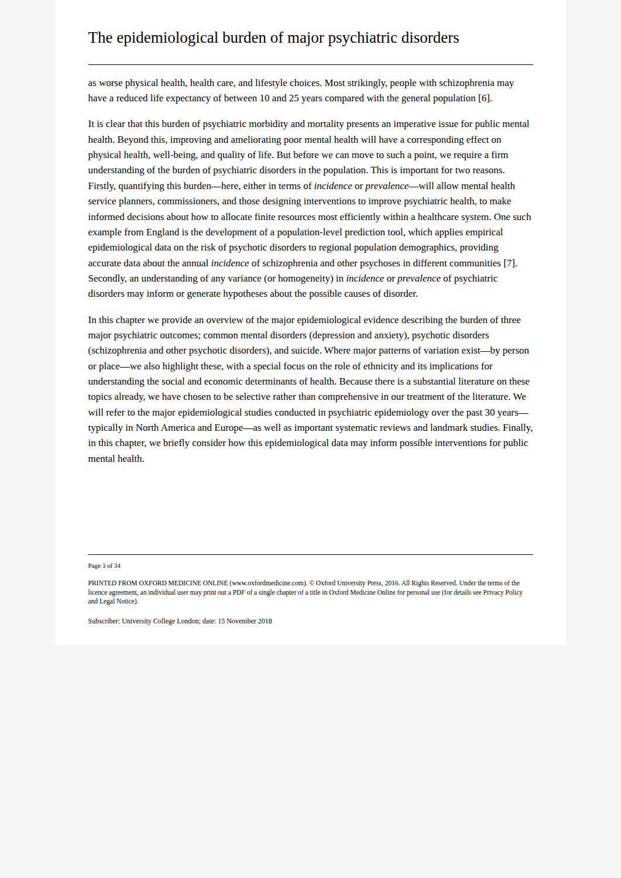The epidemiological burden of major psychiatric disorders
as worse physical health, health care, and lifestyle choices. Most strikingly, people with schizophrenia may have a reduced life expectancy of between 10 and 25 years compared with the general population [6].
It is clear that this burden of psychiatric morbidity and mortality presents an imperative issue for public mental health. Beyond this, improving and ameliorating poor mental health will have a corresponding effect on physical health, well-being, and quality of life. But before we can move to such a point, we require a firm understanding of the burden of psychiatric disorders in the population. This is important for two reasons. Firstly, quantifying this burden—here, either in terms of incidence or prevalence—will allow mental health service planners, commissioners, and those designing interventions to improve psychiatric health, to make informed decisions about how to allocate finite resources most efficiently within a healthcare system. One such example from England is the development of a population-level prediction tool, which applies empirical epidemiological data on the risk of psychotic disorders to regional population demographics, providing accurate data about the annual incidence of schizophrenia and other psychoses in different communities [7]. Secondly, an understanding of any variance (or homogeneity) in incidence or prevalence of psychiatric disorders may inform or generate hypotheses about the possible causes of disorder.
In this chapter we provide an overview of the major epidemiological evidence describing the burden of three major psychiatric outcomes; common mental disorders (depression and anxiety), psychotic disorders (schizophrenia and other psychotic disorders), and suicide. Where major patterns of variation exist—by person or place—we also highlight these, with a special focus on the role of ethnicity and its implications for understanding the social and economic determinants of health. Because there is a substantial literature on these topics already, we have chosen to be selective rather than comprehensive in our treatment of the literature. We will refer to the major epidemiological studies conducted in psychiatric epidemiology over the past 30 years—typically in North America and Europe—as well as important systematic reviews and landmark studies. Finally, in this chapter, we briefly consider how this epidemiological data may inform possible interventions for public mental health.
Page 3 of 34
PRINTED FROM OXFORD MEDICINE ONLINE (www.oxfordmedicine.com). © Oxford University Press, 2016. All Rights Reserved. Under the terms of the licence agreement, an individual user may print out a PDF of a single chapter of a title in Oxford Medicine Online for personal use (for details see Privacy Policy and Legal Notice).
Subscriber: University College London; date: 15 November 2018